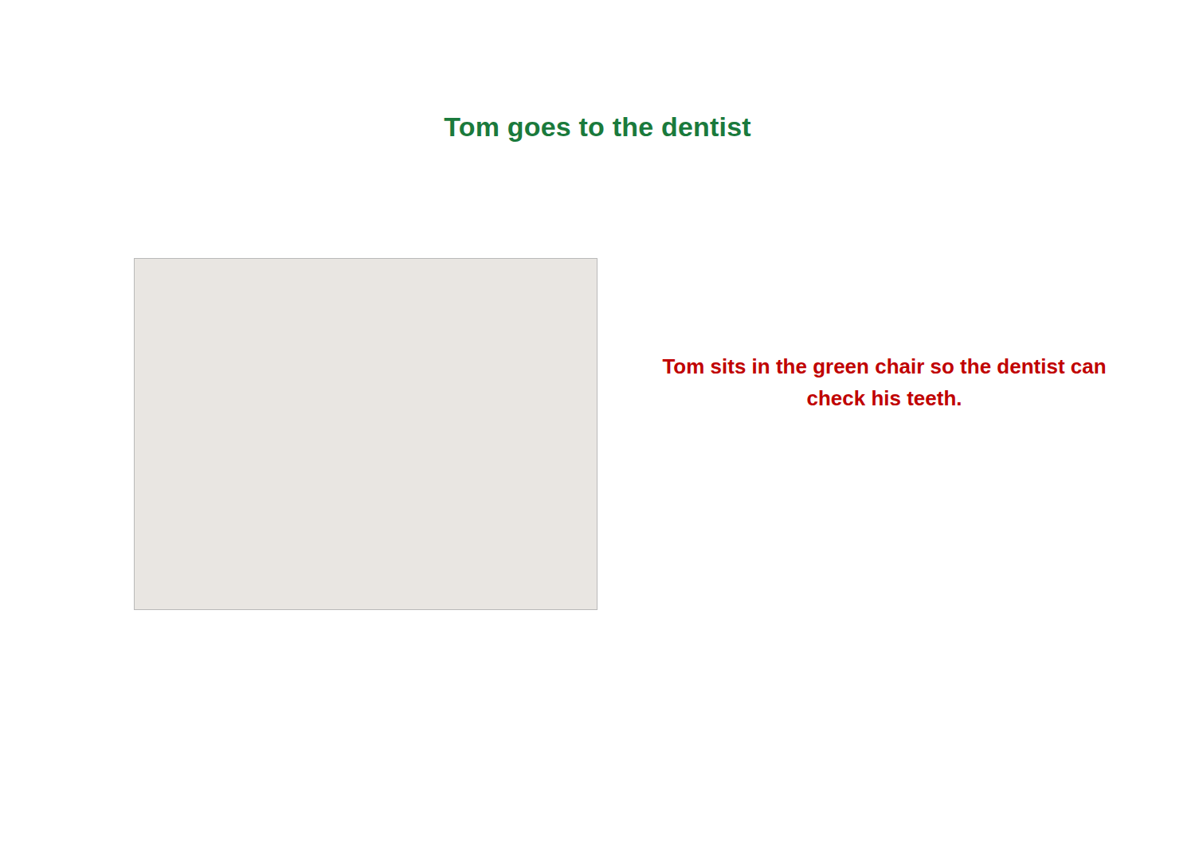Tom goes to the dentist
Tom sits in the green chair so the dentist can check his teeth.